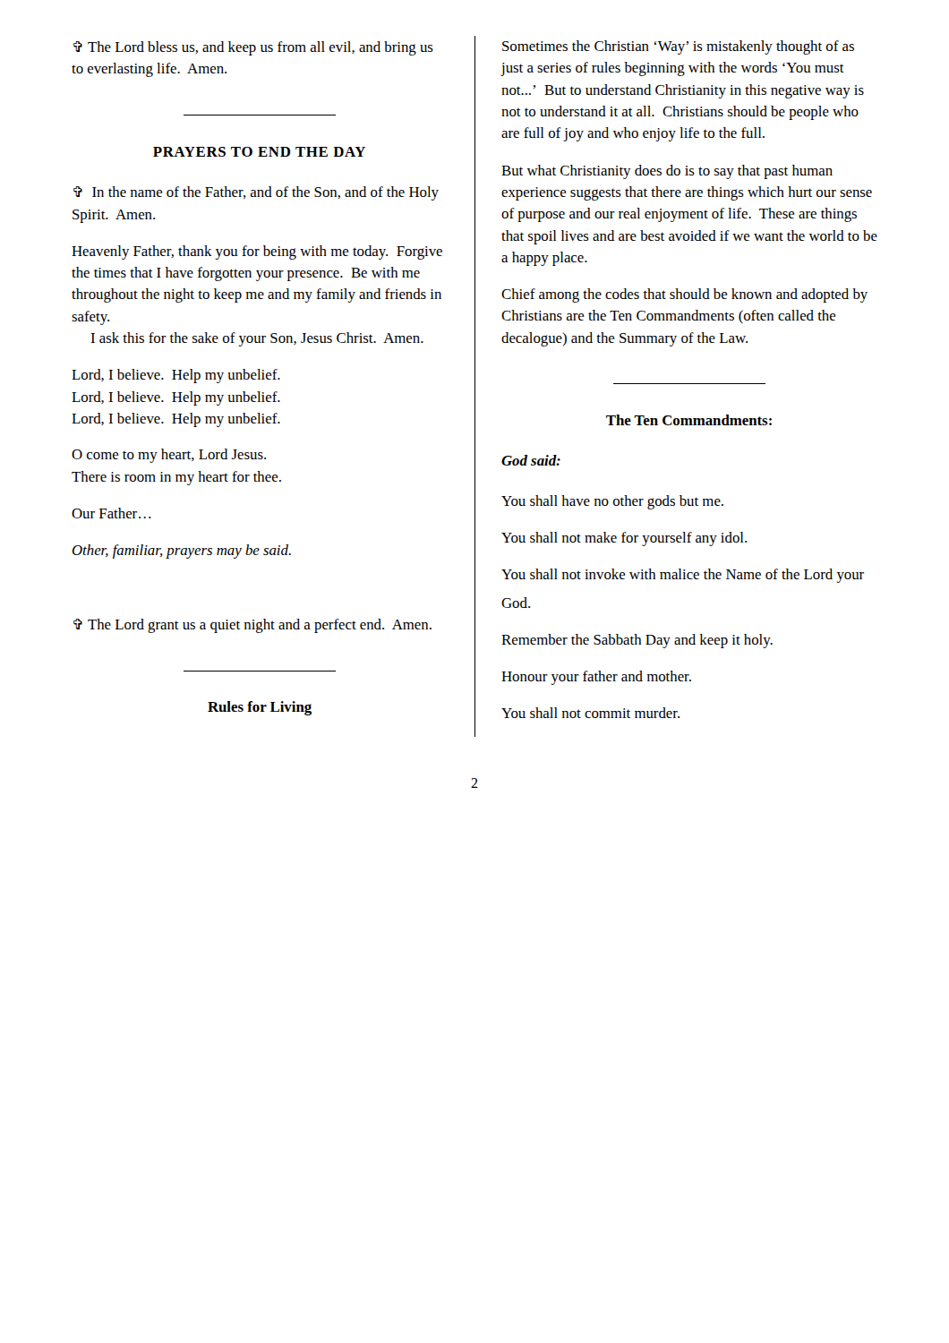✞ The Lord bless us, and keep us from all evil, and bring us to everlasting life. Amen.
PRAYERS TO END THE DAY
✞ In the name of the Father, and of the Son, and of the Holy Spirit. Amen.
Heavenly Father, thank you for being with me today. Forgive the times that I have forgotten your presence. Be with me throughout the night to keep me and my family and friends in safety.
I ask this for the sake of your Son, Jesus Christ. Amen.
Lord, I believe. Help my unbelief.
Lord, I believe. Help my unbelief.
Lord, I believe. Help my unbelief.
O come to my heart, Lord Jesus.
There is room in my heart for thee.
Our Father…
Other, familiar, prayers may be said.
✞ The Lord grant us a quiet night and a perfect end. Amen.
Rules for Living
Sometimes the Christian ‘Way’ is mistakenly thought of as just a series of rules beginning with the words ‘You must not...’ But to understand Christianity in this negative way is not to understand it at all. Christians should be people who are full of joy and who enjoy life to the full.
But what Christianity does do is to say that past human experience suggests that there are things which hurt our sense of purpose and our real enjoyment of life. These are things that spoil lives and are best avoided if we want the world to be a happy place.
Chief among the codes that should be known and adopted by Christians are the Ten Commandments (often called the decalogue) and the Summary of the Law.
The Ten Commandments:
God said:
You shall have no other gods but me.
You shall not make for yourself any idol.
You shall not invoke with malice the Name of the Lord your God.
Remember the Sabbath Day and keep it holy.
Honour your father and mother.
You shall not commit murder.
2